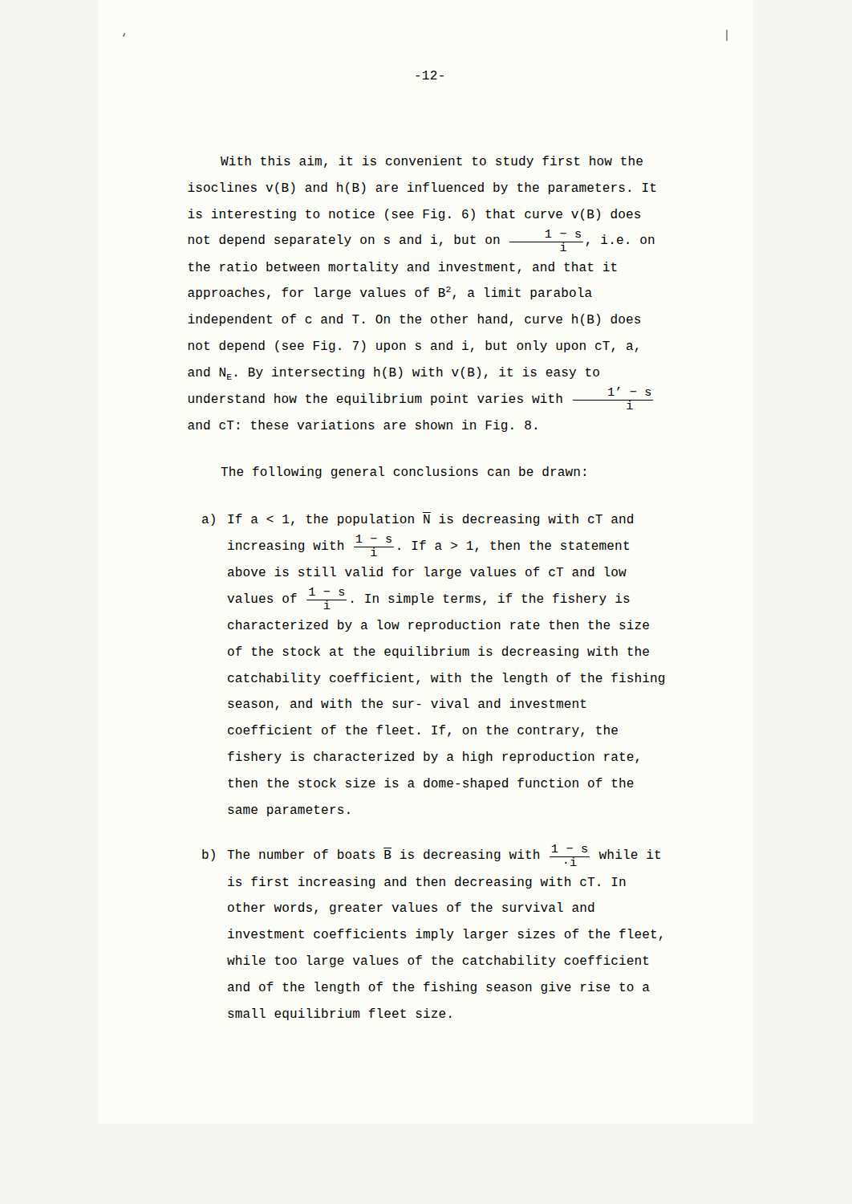‘
|
-12-
With this aim, it is convenient to study first how the isoclines v(B) and h(B) are influenced by the parameters. It is interesting to notice (see Fig. 6) that curve v(B) does not depend separately on s and i, but on 1 − s i, i.e. on the ratio between mortality and investment, and that it approaches, for large values of B2, a limit parabola independent of c and T. On the other hand, curve h(B) does not depend (see Fig. 7) upon s and i, but only upon cT, a, and NE. By intersecting h(B) with v(B), it is easy to understand how the equilibrium point varies with 1’ − s i and cT: these variations are shown in Fig. 8.
The following general conclusions can be drawn:
a) If a < 1, the population N is decreasing with cT and increasing with 1 − s i. If a > 1, then the statement above is still valid for large values of cT and low values of 1 − s i. In simple terms, if the fishery is characterized by a low reproduction rate then the size of the stock at the equilibrium is decreasing with the catchability coefficient, with the length of the fishing season, and with the sur- vival and investment coefficient of the fleet. If, on the contrary, the fishery is characterized by a high reproduction rate, then the stock size is a dome-shaped function of the same parameters.
b) The number of boats B is decreasing with 1 − s·i while it is first increasing and then decreasing with cT. In other words, greater values of the survival and investment coefficients imply larger sizes of the fleet, while too large values of the catchability coefficient and of the length of the fishing season give rise to a small equilibrium fleet size.